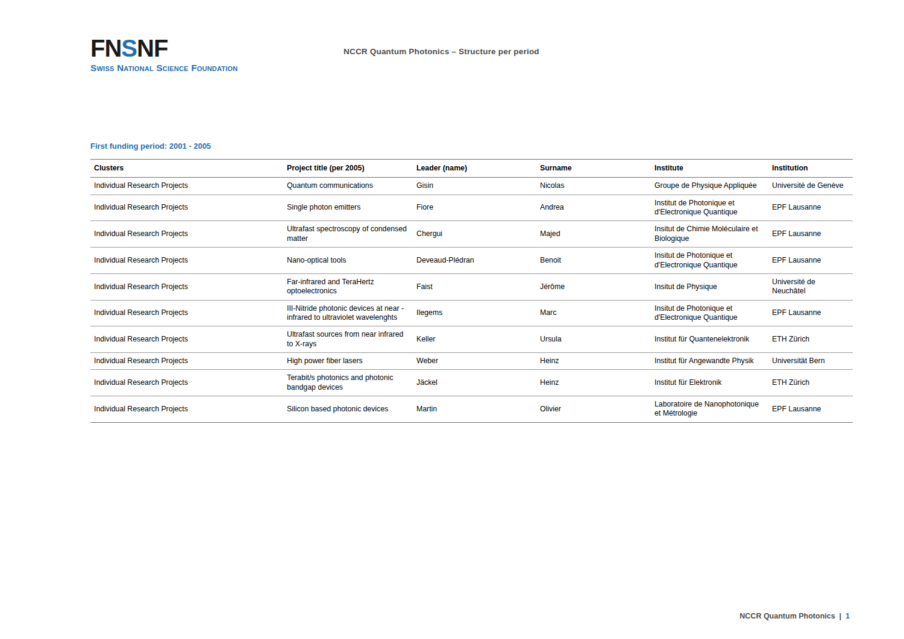FNSNF
Swiss National Science Foundation
NCCR Quantum Photonics – Structure per period
First funding period: 2001 - 2005
| Clusters | Project title (per 2005) | Leader (name) | Surname | Institute | Institution |
| --- | --- | --- | --- | --- | --- |
| Individual Research Projects | Quantum communications | Gisin | Nicolas | Groupe de Physique Appliquée | Université de Genève |
| Individual Research Projects | Single photon emitters | Fiore | Andrea | Institut de Photonique et d'Electronique Quantique | EPF Lausanne |
| Individual Research Projects | Ultrafast spectroscopy of condensed matter | Chergui | Majed | Insitut de Chimie Moléculaire et Biologique | EPF Lausanne |
| Individual Research Projects | Nano-optical tools | Deveaud-Plédran | Benoit | Insitut de Photonique et d'Electronique Quantique | EPF Lausanne |
| Individual Research Projects | Far-infrared and TeraHertz optoelectronics | Faist | Jérôme | Insitut de Physique | Université de Neuchâtel |
| Individual Research Projects | III-Nitride photonic devices at near - infrared to ultraviolet wavelenghts | Ilegems | Marc | Insitut de Photonique et d'Electronique Quantique | EPF Lausanne |
| Individual Research Projects | Ultrafast sources from near infrared to X-rays | Keller | Ursula | Institut für Quantenelektronik | ETH Zürich |
| Individual Research Projects | High power fiber lasers | Weber | Heinz | Institut für Angewandte Physik | Universität Bern |
| Individual Research Projects | Terabit/s photonics and photonic bandgap devices | Jäckel | Heinz | Institut für Elektronik | ETH Zürich |
| Individual Research Projects | Silicon based photonic devices | Martin | Olivier | Laboratoire de Nanophotonique et Métrologie | EPF Lausanne |
NCCR Quantum Photonics | 1